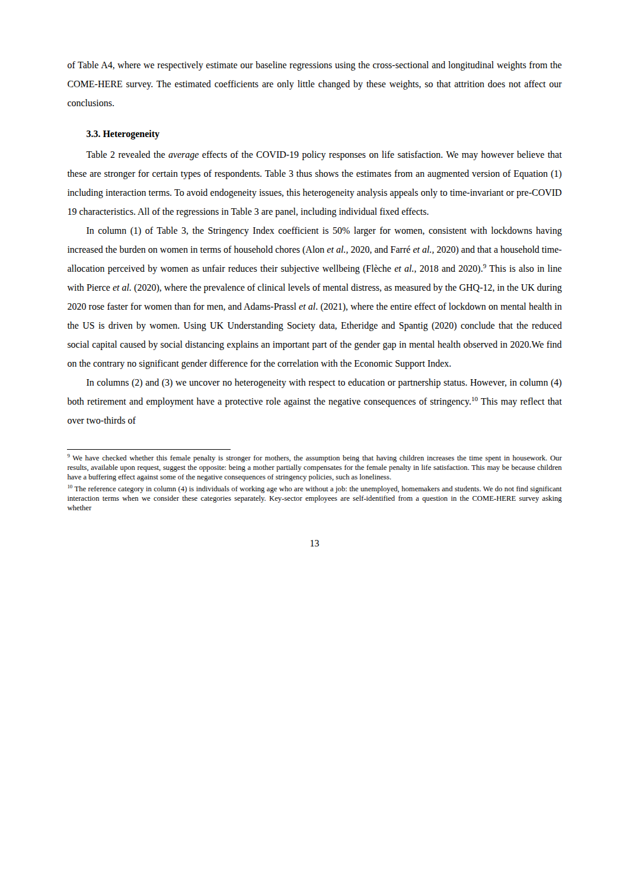of Table A4, where we respectively estimate our baseline regressions using the cross-sectional and longitudinal weights from the COME-HERE survey. The estimated coefficients are only little changed by these weights, so that attrition does not affect our conclusions.
3.3. Heterogeneity
Table 2 revealed the average effects of the COVID-19 policy responses on life satisfaction. We may however believe that these are stronger for certain types of respondents. Table 3 thus shows the estimates from an augmented version of Equation (1) including interaction terms. To avoid endogeneity issues, this heterogeneity analysis appeals only to time-invariant or pre-COVID 19 characteristics. All of the regressions in Table 3 are panel, including individual fixed effects.
In column (1) of Table 3, the Stringency Index coefficient is 50% larger for women, consistent with lockdowns having increased the burden on women in terms of household chores (Alon et al., 2020, and Farré et al., 2020) and that a household time-allocation perceived by women as unfair reduces their subjective wellbeing (Flèche et al., 2018 and 2020).9 This is also in line with Pierce et al. (2020), where the prevalence of clinical levels of mental distress, as measured by the GHQ-12, in the UK during 2020 rose faster for women than for men, and Adams-Prassl et al. (2021), where the entire effect of lockdown on mental health in the US is driven by women. Using UK Understanding Society data, Etheridge and Spantig (2020) conclude that the reduced social capital caused by social distancing explains an important part of the gender gap in mental health observed in 2020.We find on the contrary no significant gender difference for the correlation with the Economic Support Index.
In columns (2) and (3) we uncover no heterogeneity with respect to education or partnership status. However, in column (4) both retirement and employment have a protective role against the negative consequences of stringency.10 This may reflect that over two-thirds of
9 We have checked whether this female penalty is stronger for mothers, the assumption being that having children increases the time spent in housework. Our results, available upon request, suggest the opposite: being a mother partially compensates for the female penalty in life satisfaction. This may be because children have a buffering effect against some of the negative consequences of stringency policies, such as loneliness.
10 The reference category in column (4) is individuals of working age who are without a job: the unemployed, homemakers and students. We do not find significant interaction terms when we consider these categories separately. Key-sector employees are self-identified from a question in the COME-HERE survey asking whether
13